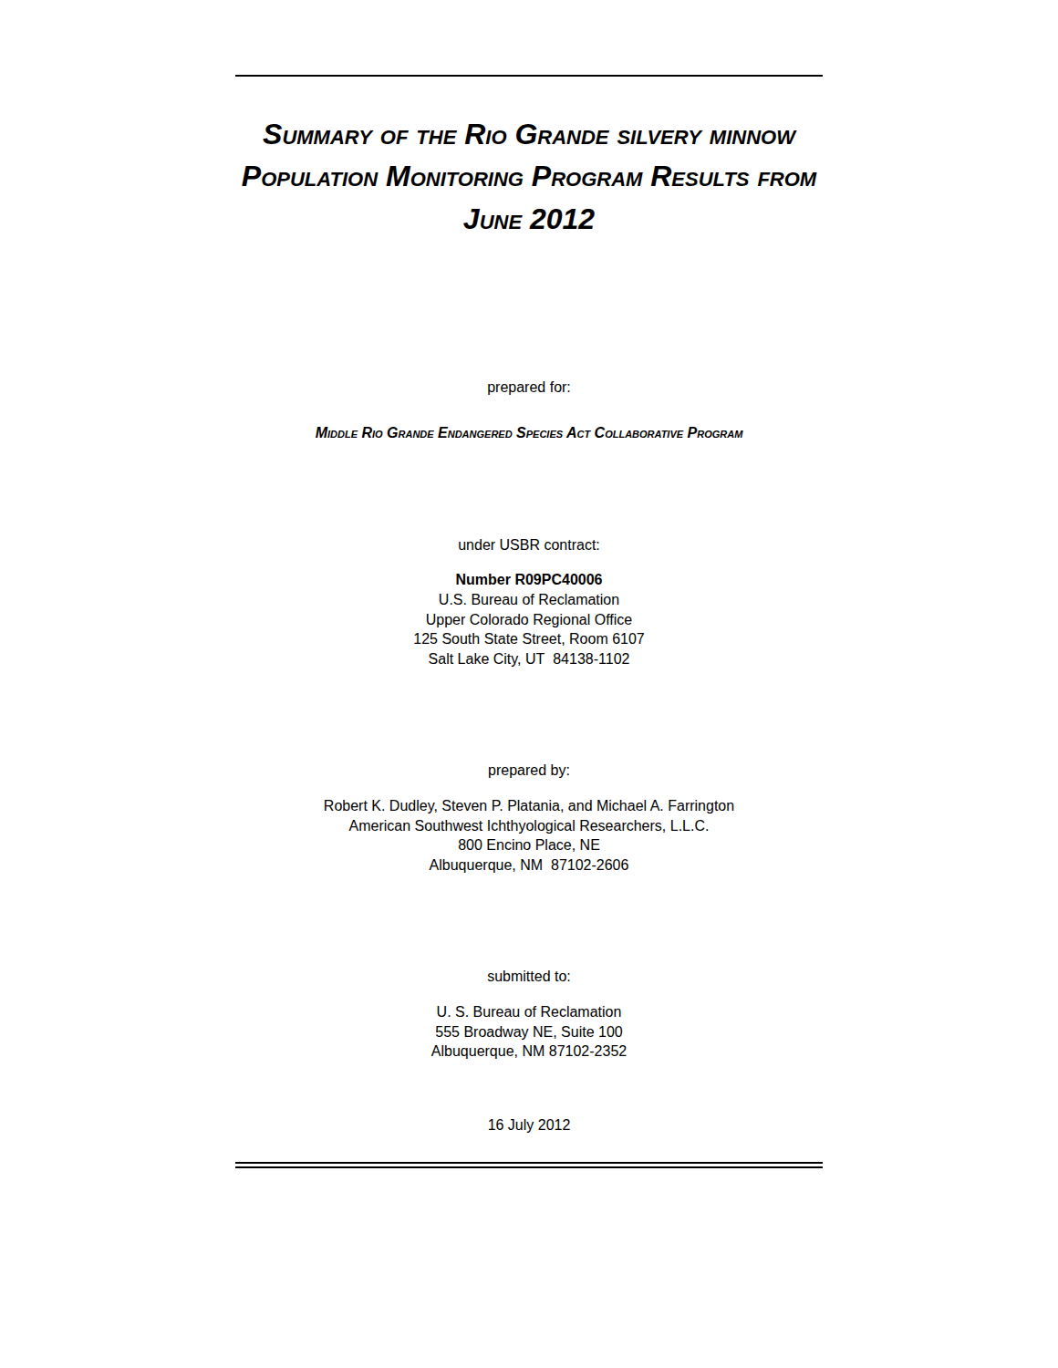Summary of the Rio Grande silvery minnow Population Monitoring Program Results from June 2012
prepared for:
Middle Rio Grande Endangered Species Act Collaborative Program
under USBR contract:
Number R09PC40006
U.S. Bureau of Reclamation
Upper Colorado Regional Office
125 South State Street, Room 6107
Salt Lake City, UT 84138-1102
prepared by:
Robert K. Dudley, Steven P. Platania, and Michael A. Farrington
American Southwest Ichthyological Researchers, L.L.C.
800 Encino Place, NE
Albuquerque, NM 87102-2606
submitted to:
U. S. Bureau of Reclamation
555 Broadway NE, Suite 100
Albuquerque, NM 87102-2352
16 July 2012